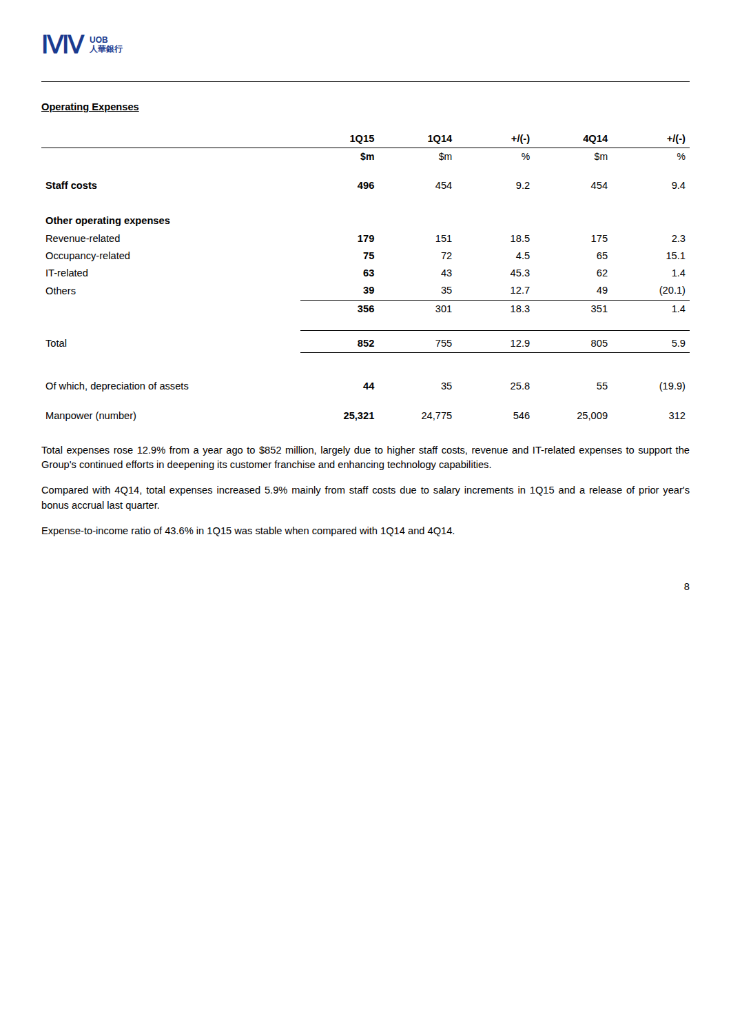ⅣⅣ UOB
人華銀行
Operating Expenses
| | 1Q15 | 1Q14 | +/(-) | 4Q14 | +/(-) |
| --- | --- | --- | --- | --- | --- |
| | $m | $m | % | $m | % |
| Staff costs | 496 | 454 | 9.2 | 454 | 9.4 |
| Other operating expenses | |
| Revenue-related | 179 | 151 | 18.5 | 175 | 2.3 |
| Occupancy-related | 75 | 72 | 4.5 | 65 | 15.1 |
| IT-related | 63 | 43 | 45.3 | 62 | 1.4 |
| Others | 39 | 35 | 12.7 | 49 | (20.1) |
| | 356 | 301 | 18.3 | 351 | 1.4 |
| Total | 852 | 755 | 12.9 | 805 | 5.9 |
| Of which, depreciation of assets | 44 | 35 | 25.8 | 55 | (19.9) |
| Manpower (number) | 25,321 | 24,775 | 546 | 25,009 | 312 |
Total expenses rose 12.9% from a year ago to $852 million, largely due to higher staff costs, revenue and IT-related expenses to support the Group's continued efforts in deepening its customer franchise and enhancing technology capabilities.
Compared with 4Q14, total expenses increased 5.9% mainly from staff costs due to salary increments in 1Q15 and a release of prior year's bonus accrual last quarter.
Expense-to-income ratio of 43.6% in 1Q15 was stable when compared with 1Q14 and 4Q14.
8